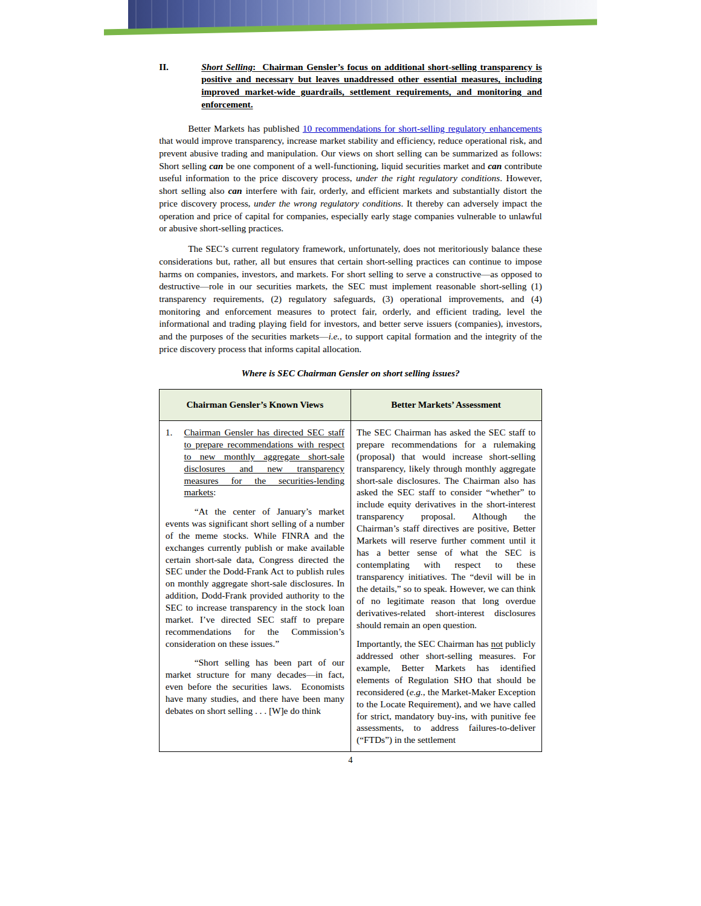II.
Short Selling: Chairman Gensler’s focus on additional short-selling transparency is positive and necessary but leaves unaddressed other essential measures, including improved market-wide guardrails, settlement requirements, and monitoring and enforcement.
Better Markets has published 10 recommendations for short-selling regulatory enhancements that would improve transparency, increase market stability and efficiency, reduce operational risk, and prevent abusive trading and manipulation. Our views on short selling can be summarized as follows: Short selling can be one component of a well-functioning, liquid securities market and can contribute useful information to the price discovery process, under the right regulatory conditions. However, short selling also can interfere with fair, orderly, and efficient markets and substantially distort the price discovery process, under the wrong regulatory conditions. It thereby can adversely impact the operation and price of capital for companies, especially early stage companies vulnerable to unlawful or abusive short-selling practices.
The SEC’s current regulatory framework, unfortunately, does not meritoriously balance these considerations but, rather, all but ensures that certain short-selling practices can continue to impose harms on companies, investors, and markets. For short selling to serve a constructive—as opposed to destructive—role in our securities markets, the SEC must implement reasonable short-selling (1) transparency requirements, (2) regulatory safeguards, (3) operational improvements, and (4) monitoring and enforcement measures to protect fair, orderly, and efficient trading, level the informational and trading playing field for investors, and better serve issuers (companies), investors, and the purposes of the securities markets—i.e., to support capital formation and the integrity of the price discovery process that informs capital allocation.
Where is SEC Chairman Gensler on short selling issues?
| Chairman Gensler’s Known Views | Better Markets’ Assessment |
| --- | --- |
| 1. Chairman Gensler has directed SEC staff to prepare recommendations with respect to new monthly aggregate short-sale disclosures and new transparency measures for the securities-lending markets : “At the center of January’s market events was significant short selling of a number of the meme stocks. While FINRA and the exchanges currently publish or make available certain short-sale data, Congress directed the SEC under the Dodd-Frank Act to publish rules on monthly aggregate short-sale disclosures. In addition, Dodd-Frank provided authority to the SEC to increase transparency in the stock loan market. I’ve directed SEC staff to prepare recommendations for the Commission’s consideration on these issues.” “Short selling has been part of our market structure for many decades—in fact, even before the securities laws. Economists have many studies, and there have been many debates on short selling . . . [W]e do think | The SEC Chairman has asked the SEC staff to prepare recommendations for a rulemaking (proposal) that would increase short-selling transparency, likely through monthly aggregate short-sale disclosures. The Chairman also has asked the SEC staff to consider “whether” to include equity derivatives in the short-interest transparency proposal. Although the Chairman’s staff directives are positive, Better Markets will reserve further comment until it has a better sense of what the SEC is contemplating with respect to these transparency initiatives. The “devil will be in the details,” so to speak. However, we can think of no legitimate reason that long overdue derivatives-related short-interest disclosures should remain an open question. Importantly, the SEC Chairman has not publicly addressed other short-selling measures. For example, Better Markets has identified elements of Regulation SHO that should be reconsidered ( e.g., the Market-Maker Exception to the Locate Requirement), and we have called for strict, mandatory buy-ins, with punitive fee assessments, to address failures-to-deliver (“FTDs”) in the settlement |
4